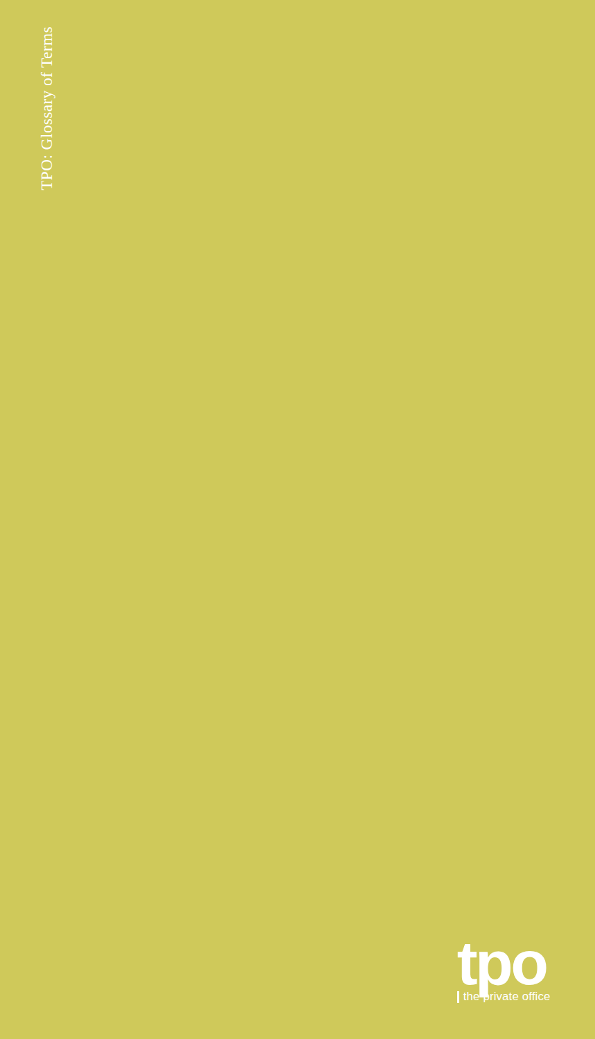TPO: Glossary of Terms
tpo the private office